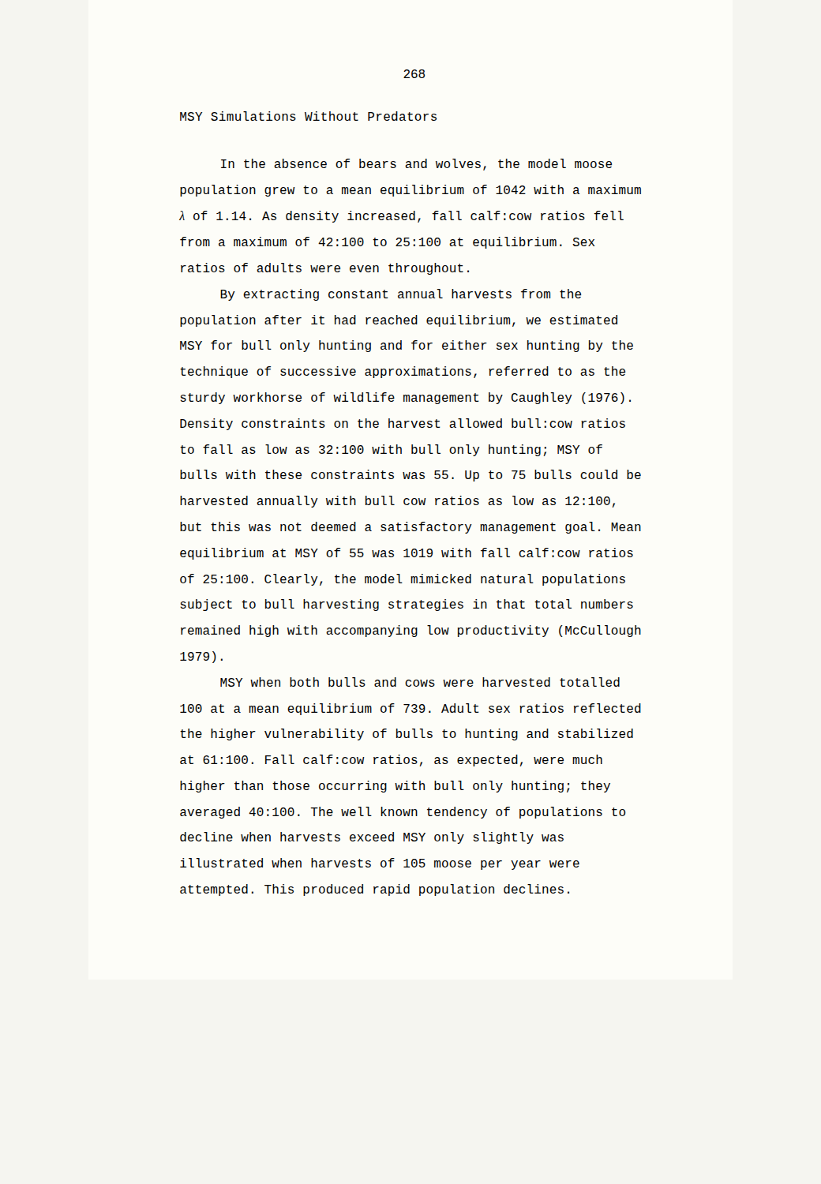268
MSY Simulations Without Predators
In the absence of bears and wolves, the model moose population grew to a mean equilibrium of 1042 with a maximum λ of 1.14. As density increased, fall calf:cow ratios fell from a maximum of 42:100 to 25:100 at equilibrium. Sex ratios of adults were even throughout.
By extracting constant annual harvests from the population after it had reached equilibrium, we estimated MSY for bull only hunting and for either sex hunting by the technique of successive approximations, referred to as the sturdy workhorse of wildlife management by Caughley (1976). Density constraints on the harvest allowed bull:cow ratios to fall as low as 32:100 with bull only hunting; MSY of bulls with these constraints was 55. Up to 75 bulls could be harvested annually with bull cow ratios as low as 12:100, but this was not deemed a satisfactory management goal. Mean equilibrium at MSY of 55 was 1019 with fall calf:cow ratios of 25:100. Clearly, the model mimicked natural populations subject to bull harvesting strategies in that total numbers remained high with accompanying low productivity (McCullough 1979).
MSY when both bulls and cows were harvested totalled 100 at a mean equilibrium of 739. Adult sex ratios reflected the higher vulnerability of bulls to hunting and stabilized at 61:100. Fall calf:cow ratios, as expected, were much higher than those occurring with bull only hunting; they averaged 40:100. The well known tendency of populations to decline when harvests exceed MSY only slightly was illustrated when harvests of 105 moose per year were attempted. This produced rapid population declines.